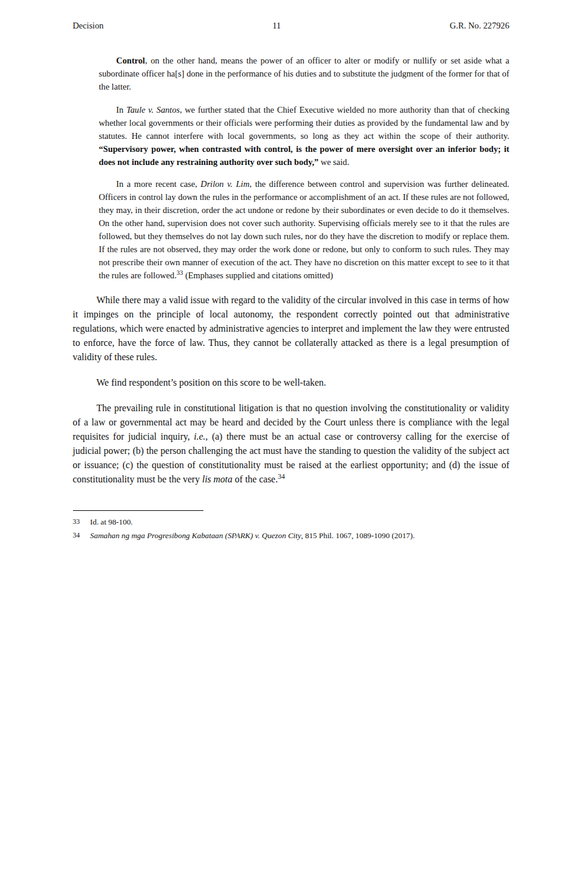Decision 11 G.R. No. 227926
Control, on the other hand, means the power of an officer to alter or modify or nullify or set aside what a subordinate officer ha[s] done in the performance of his duties and to substitute the judgment of the former for that of the latter.
In Taule v. Santos, we further stated that the Chief Executive wielded no more authority than that of checking whether local governments or their officials were performing their duties as provided by the fundamental law and by statutes. He cannot interfere with local governments, so long as they act within the scope of their authority. “Supervisory power, when contrasted with control, is the power of mere oversight over an inferior body; it does not include any restraining authority over such body,” we said.
In a more recent case, Drilon v. Lim, the difference between control and supervision was further delineated. Officers in control lay down the rules in the performance or accomplishment of an act. If these rules are not followed, they may, in their discretion, order the act undone or redone by their subordinates or even decide to do it themselves. On the other hand, supervision does not cover such authority. Supervising officials merely see to it that the rules are followed, but they themselves do not lay down such rules, nor do they have the discretion to modify or replace them. If the rules are not observed, they may order the work done or redone, but only to conform to such rules. They may not prescribe their own manner of execution of the act. They have no discretion on this matter except to see to it that the rules are followed.33 (Emphases supplied and citations omitted)
While there may a valid issue with regard to the validity of the circular involved in this case in terms of how it impinges on the principle of local autonomy, the respondent correctly pointed out that administrative regulations, which were enacted by administrative agencies to interpret and implement the law they were entrusted to enforce, have the force of law. Thus, they cannot be collaterally attacked as there is a legal presumption of validity of these rules.
We find respondent’s position on this score to be well-taken.
The prevailing rule in constitutional litigation is that no question involving the constitutionality or validity of a law or governmental act may be heard and decided by the Court unless there is compliance with the legal requisites for judicial inquiry, i.e., (a) there must be an actual case or controversy calling for the exercise of judicial power; (b) the person challenging the act must have the standing to question the validity of the subject act or issuance; (c) the question of constitutionality must be raised at the earliest opportunity; and (d) the issue of constitutionality must be the very lis mota of the case.34
33 Id. at 98-100.
34 Samahan ng mga Progresibong Kabataan (SPARK) v. Quezon City, 815 Phil. 1067, 1089-1090 (2017).